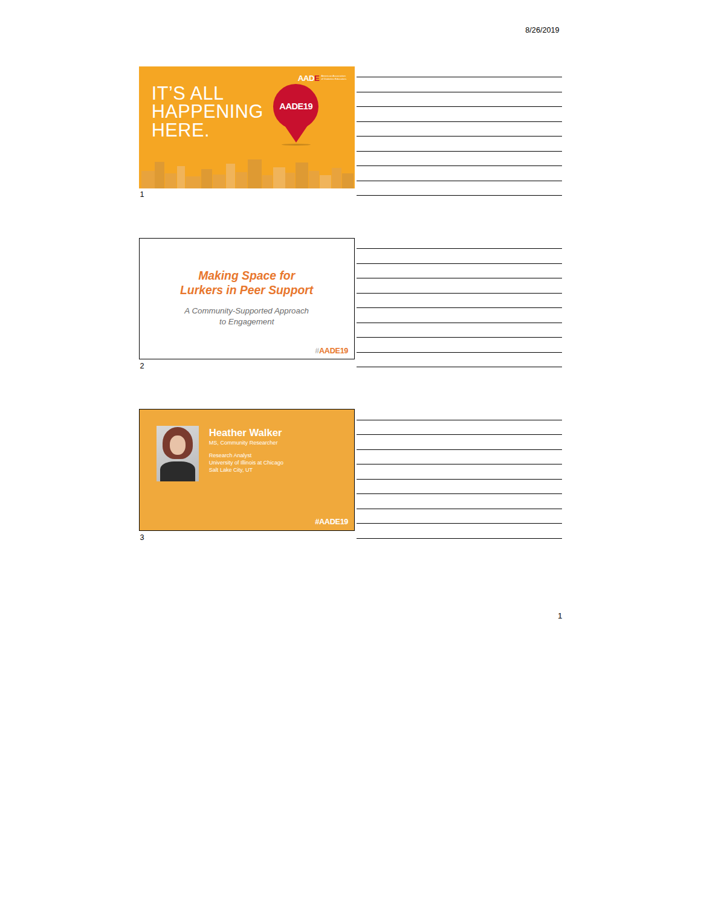8/26/2019
AADE
American Association
of Diabetes Educators
IT’S ALL
HAPPENING
HERE.
AADE19
1
Making Space for
Lurkers in Peer Support
A Community-Supported Approach
to Engagement
#AADE19
2
Heather Walker
MS, Community Researcher
Research Analyst
University of Illinois at Chicago
Salt Lake City, UT
#AADE19
3
1